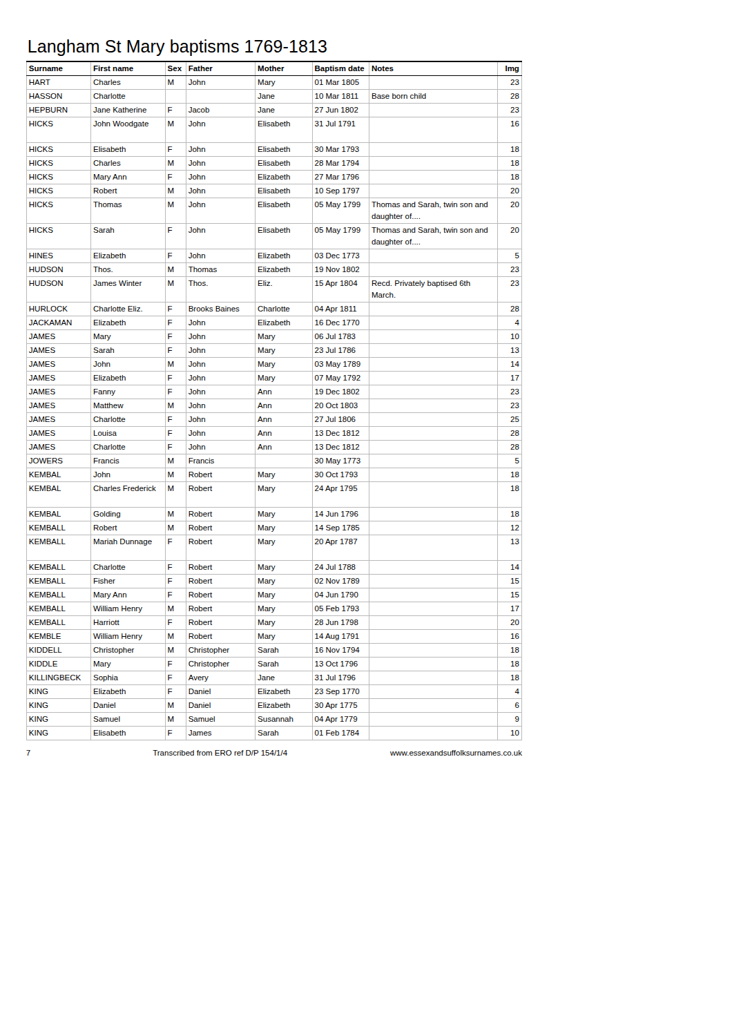Langham St Mary baptisms 1769-1813
| Surname | First name | Sex | Father | Mother | Baptism date | Notes | Img |
| --- | --- | --- | --- | --- | --- | --- | --- |
| HART | Charles | M | John | Mary | 01 Mar 1805 | | 23 |
| HASSON | Charlotte | | | Jane | 10 Mar 1811 | Base born child | 28 |
| HEPBURN | Jane Katherine | F | Jacob | Jane | 27 Jun 1802 | | 23 |
| HICKS | John Woodgate | M | John | Elisabeth | 31 Jul 1791 | | 16 |
| HICKS | Elisabeth | F | John | Elisabeth | 30 Mar 1793 | | 18 |
| HICKS | Charles | M | John | Elisabeth | 28 Mar 1794 | | 18 |
| HICKS | Mary Ann | F | John | Elizabeth | 27 Mar 1796 | | 18 |
| HICKS | Robert | M | John | Elisabeth | 10 Sep 1797 | | 20 |
| HICKS | Thomas | M | John | Elisabeth | 05 May 1799 | Thomas and Sarah, twin son and daughter of.... | 20 |
| HICKS | Sarah | F | John | Elisabeth | 05 May 1799 | Thomas and Sarah, twin son and daughter of.... | 20 |
| HINES | Elizabeth | F | John | Elizabeth | 03 Dec 1773 | | 5 |
| HUDSON | Thos. | M | Thomas | Elizabeth | 19 Nov 1802 | | 23 |
| HUDSON | James Winter | M | Thos. | Eliz. | 15 Apr 1804 | Recd. Privately baptised 6th March. | 23 |
| HURLOCK | Charlotte Eliz. | F | Brooks Baines | Charlotte | 04 Apr 1811 | | 28 |
| JACKAMAN | Elizabeth | F | John | Elizabeth | 16 Dec 1770 | | 4 |
| JAMES | Mary | F | John | Mary | 06 Jul 1783 | | 10 |
| JAMES | Sarah | F | John | Mary | 23 Jul 1786 | | 13 |
| JAMES | John | M | John | Mary | 03 May 1789 | | 14 |
| JAMES | Elizabeth | F | John | Mary | 07 May 1792 | | 17 |
| JAMES | Fanny | F | John | Ann | 19 Dec 1802 | | 23 |
| JAMES | Matthew | M | John | Ann | 20 Oct 1803 | | 23 |
| JAMES | Charlotte | F | John | Ann | 27 Jul 1806 | | 25 |
| JAMES | Louisa | F | John | Ann | 13 Dec 1812 | | 28 |
| JAMES | Charlotte | F | John | Ann | 13 Dec 1812 | | 28 |
| JOWERS | Francis | M | Francis | | 30 May 1773 | | 5 |
| KEMBAL | John | M | Robert | Mary | 30 Oct 1793 | | 18 |
| KEMBAL | Charles Frederick | M | Robert | Mary | 24 Apr 1795 | | 18 |
| KEMBAL | Golding | M | Robert | Mary | 14 Jun 1796 | | 18 |
| KEMBALL | Robert | M | Robert | Mary | 14 Sep 1785 | | 12 |
| KEMBALL | Mariah Dunnage | F | Robert | Mary | 20 Apr 1787 | | 13 |
| KEMBALL | Charlotte | F | Robert | Mary | 24 Jul 1788 | | 14 |
| KEMBALL | Fisher | F | Robert | Mary | 02 Nov 1789 | | 15 |
| KEMBALL | Mary Ann | F | Robert | Mary | 04 Jun 1790 | | 15 |
| KEMBALL | William Henry | M | Robert | Mary | 05 Feb 1793 | | 17 |
| KEMBALL | Harriott | F | Robert | Mary | 28 Jun 1798 | | 20 |
| KEMBLE | William Henry | M | Robert | Mary | 14 Aug 1791 | | 16 |
| KIDDELL | Christopher | M | Christopher | Sarah | 16 Nov 1794 | | 18 |
| KIDDLE | Mary | F | Christopher | Sarah | 13 Oct 1796 | | 18 |
| KILLINGBECK | Sophia | F | Avery | Jane | 31 Jul 1796 | | 18 |
| KING | Elizabeth | F | Daniel | Elizabeth | 23 Sep 1770 | | 4 |
| KING | Daniel | M | Daniel | Elizabeth | 30 Apr 1775 | | 6 |
| KING | Samuel | M | Samuel | Susannah | 04 Apr 1779 | | 9 |
| KING | Elisabeth | F | James | Sarah | 01 Feb 1784 | | 10 |
7
Transcribed from ERO ref D/P 154/1/4
www.essexandsuffolksurnames.co.uk